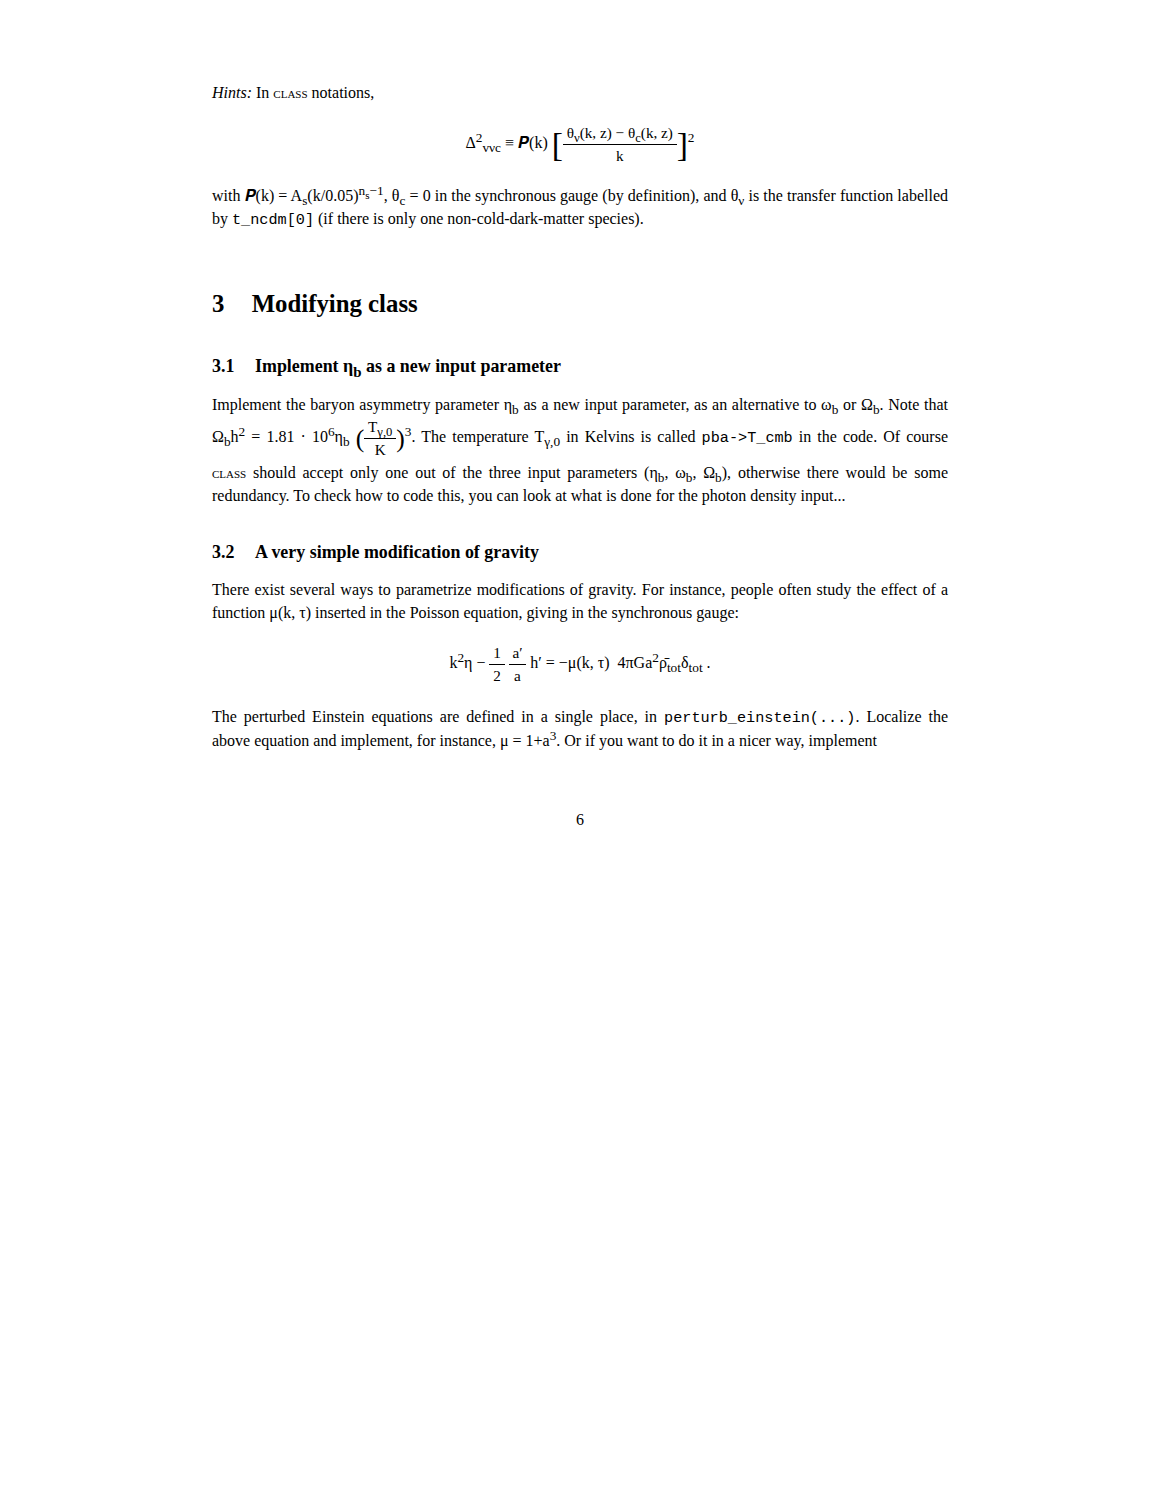Hints: In class notations,
Δ2vνc ≡ 𝑷(k) [θν(k, z) − θc(k, z) k]2
with 𝑷(k) = As(k/0.05)ns−1, θc = 0 in the synchronous gauge (by definition), and θν is the transfer function labelled by t_ncdm[0] (if there is only one non-cold-dark-matter species).
3 Modifying class
3.1 Implement ηb as a new input parameter
Implement the baryon asymmetry parameter ηb as a new input parameter, as an alternative to ωb or Ωb. Note that Ωbh2 = 1.81 · 106ηb (Tγ,0 K)3. The temperature Tγ,0 in Kelvins is called pba->T_cmb in the code. Of course class should accept only one out of the three input parameters (ηb, ωb, Ωb), otherwise there would be some redundancy. To check how to code this, you can look at what is done for the photon density input...
3.2 A very simple modification of gravity
There exist several ways to parametrize modifications of gravity. For instance, people often study the effect of a function μ(k, τ) inserted in the Poisson equation, giving in the synchronous gauge:
k2η − 12 a′a h′ = −μ(k, τ) 4πGa2ρ̄totδtot .
The perturbed Einstein equations are defined in a single place, in perturb_einstein(...). Localize the above equation and implement, for instance, μ = 1+a3. Or if you want to do it in a nicer way, implement
6